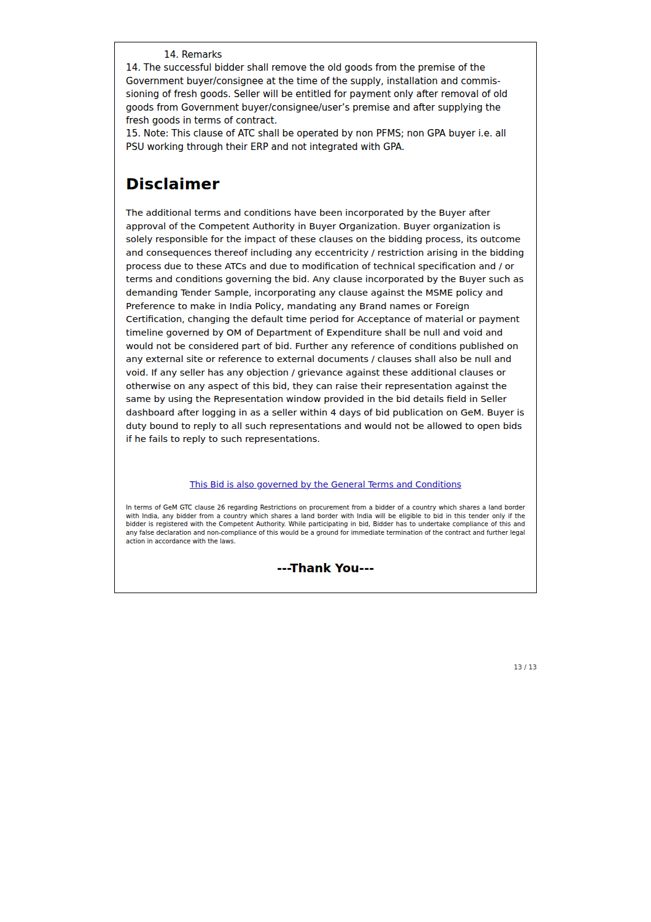14. Remarks
14. The successful bidder shall remove the old goods from the premise of the Government buyer/consignee at the time of the supply, installation and commis-sioning of fresh goods. Seller will be entitled for payment only after removal of old goods from Government buyer/consignee/user’s premise and after supplying the fresh goods in terms of contract.
15. Note: This clause of ATC shall be operated by non PFMS; non GPA buyer i.e. all PSU working through their ERP and not integrated with GPA.
Disclaimer
The additional terms and conditions have been incorporated by the Buyer after approval of the Competent Authority in Buyer Organization. Buyer organization is solely responsible for the impact of these clauses on the bidding process, its outcome and consequences thereof including any eccentricity / restriction arising in the bidding process due to these ATCs and due to modification of technical specification and / or terms and conditions governing the bid. Any clause incorporated by the Buyer such as demanding Tender Sample, incorporating any clause against the MSME policy and Preference to make in India Policy, mandating any Brand names or Foreign Certification, changing the default time period for Acceptance of material or payment timeline governed by OM of Department of Expenditure shall be null and void and would not be considered part of bid. Further any reference of conditions published on any external site or reference to external documents / clauses shall also be null and void. If any seller has any objection / grievance against these additional clauses or otherwise on any aspect of this bid, they can raise their representation against the same by using the Representation window provided in the bid details field in Seller dashboard after logging in as a seller within 4 days of bid publication on GeM. Buyer is duty bound to reply to all such representations and would not be allowed to open bids if he fails to reply to such representations.
This Bid is also governed by the General Terms and Conditions
In terms of GeM GTC clause 26 regarding Restrictions on procurement from a bidder of a country which shares a land border with India, any bidder from a country which shares a land border with India will be eligible to bid in this tender only if the bidder is registered with the Competent Authority. While participating in bid, Bidder has to undertake compliance of this and any false declaration and non-compliance of this would be a ground for immediate termination of the contract and further legal action in accordance with the laws.
---Thank You---
13 / 13